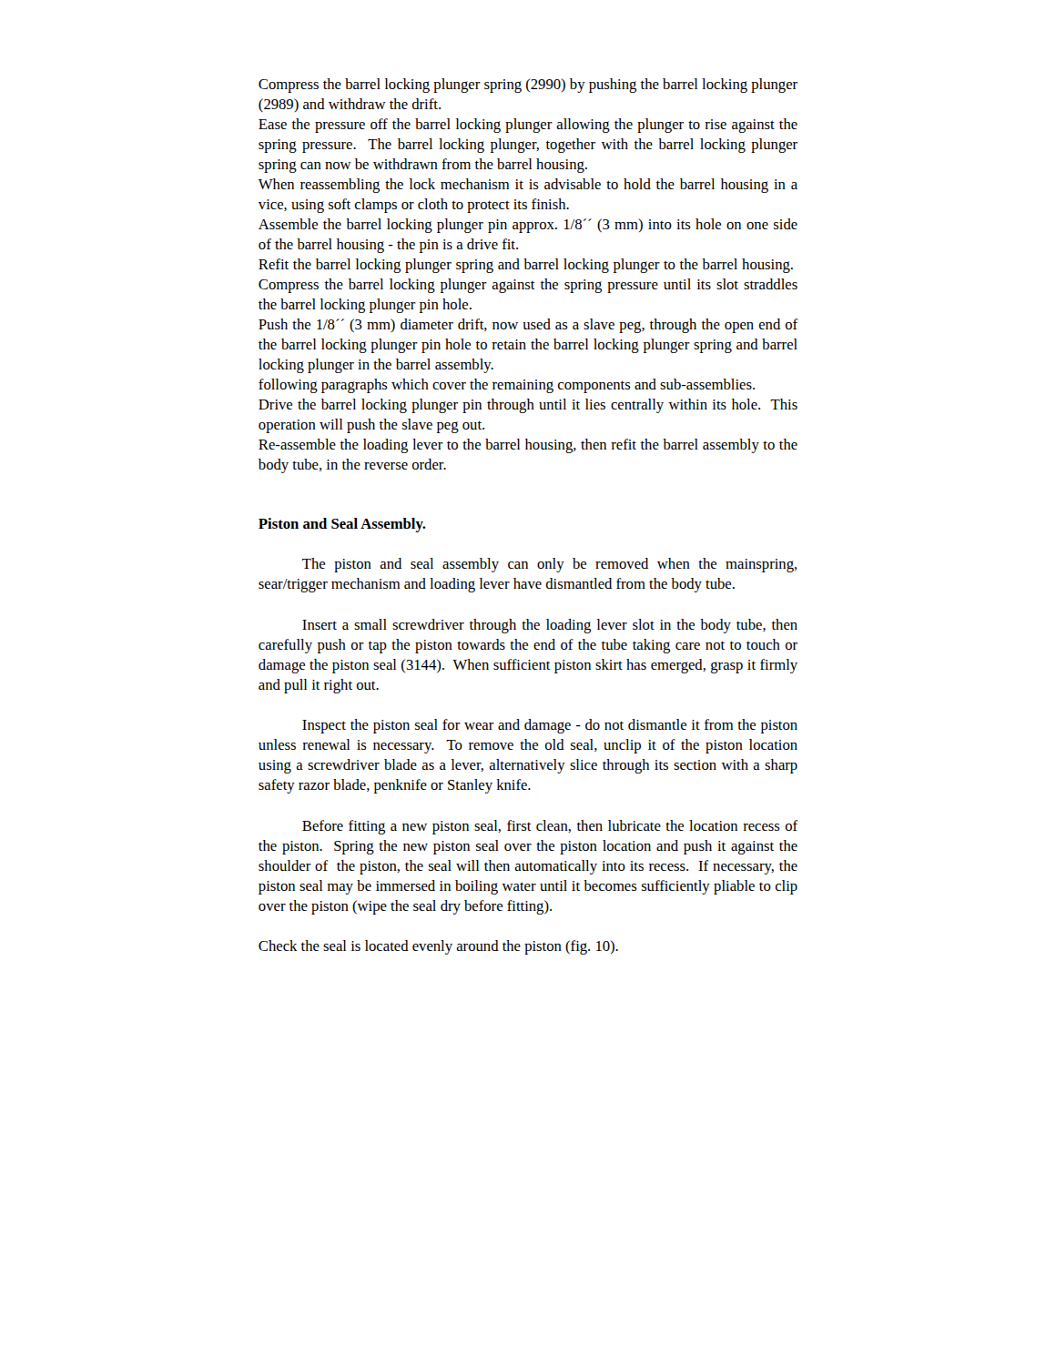Compress the barrel locking plunger spring (2990) by pushing the barrel locking plunger (2989) and withdraw the drift.
Ease the pressure off the barrel locking plunger allowing the plunger to rise against the spring pressure. The barrel locking plunger, together with the barrel locking plunger spring can now be withdrawn from the barrel housing.
When reassembling the lock mechanism it is advisable to hold the barrel housing in a vice, using soft clamps or cloth to protect its finish.
Assemble the barrel locking plunger pin approx. 1/8´´ (3 mm) into its hole on one side of the barrel housing - the pin is a drive fit.
Refit the barrel locking plunger spring and barrel locking plunger to the barrel housing. Compress the barrel locking plunger against the spring pressure until its slot straddles the barrel locking plunger pin hole.
Push the 1/8´´ (3 mm) diameter drift, now used as a slave peg, through the open end of the barrel locking plunger pin hole to retain the barrel locking plunger spring and barrel locking plunger in the barrel assembly.
following paragraphs which cover the remaining components and sub-assemblies.
Drive the barrel locking plunger pin through until it lies centrally within its hole. This operation will push the slave peg out.
Re-assemble the loading lever to the barrel housing, then refit the barrel assembly to the body tube, in the reverse order.
Piston and Seal Assembly.
The piston and seal assembly can only be removed when the mainspring, sear/trigger mechanism and loading lever have dismantled from the body tube.
Insert a small screwdriver through the loading lever slot in the body tube, then carefully push or tap the piston towards the end of the tube taking care not to touch or damage the piston seal (3144). When sufficient piston skirt has emerged, grasp it firmly and pull it right out.
Inspect the piston seal for wear and damage - do not dismantle it from the piston unless renewal is necessary. To remove the old seal, unclip it of the piston location using a screwdriver blade as a lever, alternatively slice through its section with a sharp safety razor blade, penknife or Stanley knife.
Before fitting a new piston seal, first clean, then lubricate the location recess of the piston. Spring the new piston seal over the piston location and push it against the shoulder of the piston, the seal will then automatically into its recess. If necessary, the piston seal may be immersed in boiling water until it becomes sufficiently pliable to clip over the piston (wipe the seal dry before fitting).
Check the seal is located evenly around the piston (fig. 10).